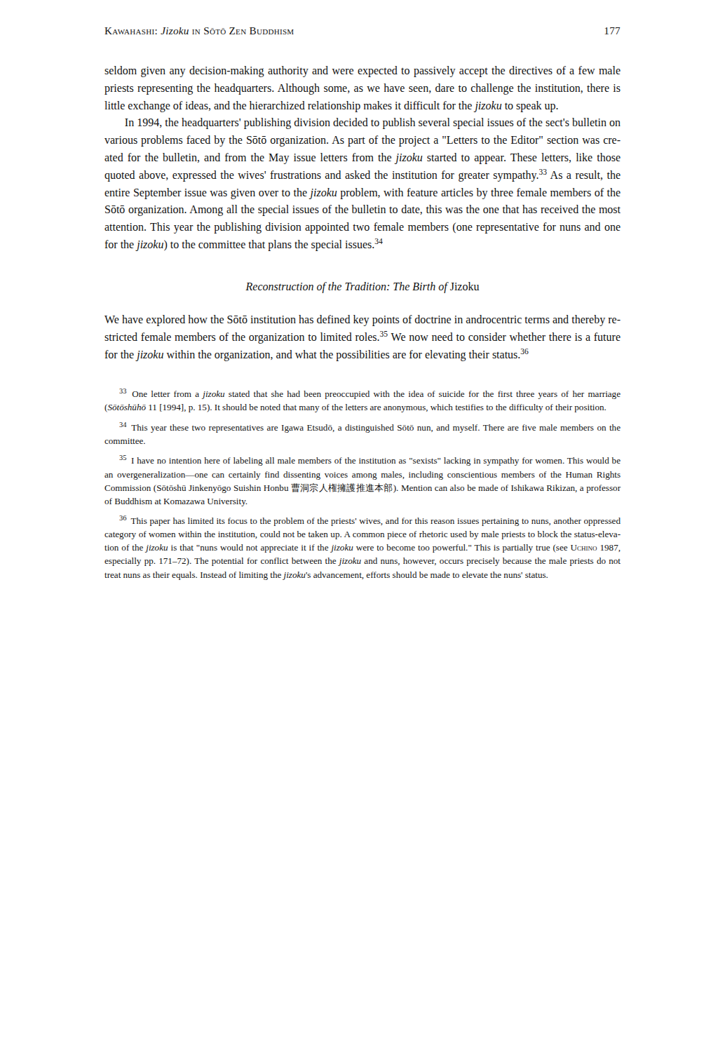Kawahashi: Jizoku in Sōtō Zen Buddhism 177
seldom given any decision-making authority and were expected to passively accept the directives of a few male priests representing the headquarters. Although some, as we have seen, dare to challenge the institution, there is little exchange of ideas, and the hierarchized relationship makes it difficult for the jizoku to speak up.
In 1994, the headquarters' publishing division decided to publish several special issues of the sect's bulletin on various problems faced by the Sōtō organization. As part of the project a "Letters to the Editor" section was created for the bulletin, and from the May issue letters from the jizoku started to appear. These letters, like those quoted above, expressed the wives' frustrations and asked the institution for greater sympathy.33 As a result, the entire September issue was given over to the jizoku problem, with feature articles by three female members of the Sōtō organization. Among all the special issues of the bulletin to date, this was the one that has received the most attention. This year the publishing division appointed two female members (one representative for nuns and one for the jizoku) to the committee that plans the special issues.34
Reconstruction of the Tradition: The Birth of Jizoku
We have explored how the Sōtō institution has defined key points of doctrine in androcentric terms and thereby restricted female members of the organization to limited roles.35 We now need to consider whether there is a future for the jizoku within the organization, and what the possibilities are for elevating their status.36
33 One letter from a jizoku stated that she had been preoccupied with the idea of suicide for the first three years of her marriage (Sōtōshūhō 11 [1994], p. 15). It should be noted that many of the letters are anonymous, which testifies to the difficulty of their position.
34 This year these two representatives are Igawa Etsudō, a distinguished Sōtō nun, and myself. There are five male members on the committee.
35 I have no intention here of labeling all male members of the institution as "sexists" lacking in sympathy for women. This would be an overgeneralization—one can certainly find dissenting voices among males, including conscientious members of the Human Rights Commission (Sōtōshū Jinkenyōgo Suishin Honbu 曹洞宗人権擁護推進本部). Mention can also be made of Ishikawa Rikizan, a professor of Buddhism at Komazawa University.
36 This paper has limited its focus to the problem of the priests' wives, and for this reason issues pertaining to nuns, another oppressed category of women within the institution, could not be taken up. A common piece of rhetoric used by male priests to block the status-elevation of the jizoku is that "nuns would not appreciate it if the jizoku were to become too powerful." This is partially true (see Uchino 1987, especially pp. 171–72). The potential for conflict between the jizoku and nuns, however, occurs precisely because the male priests do not treat nuns as their equals. Instead of limiting the jizoku's advancement, efforts should be made to elevate the nuns' status.